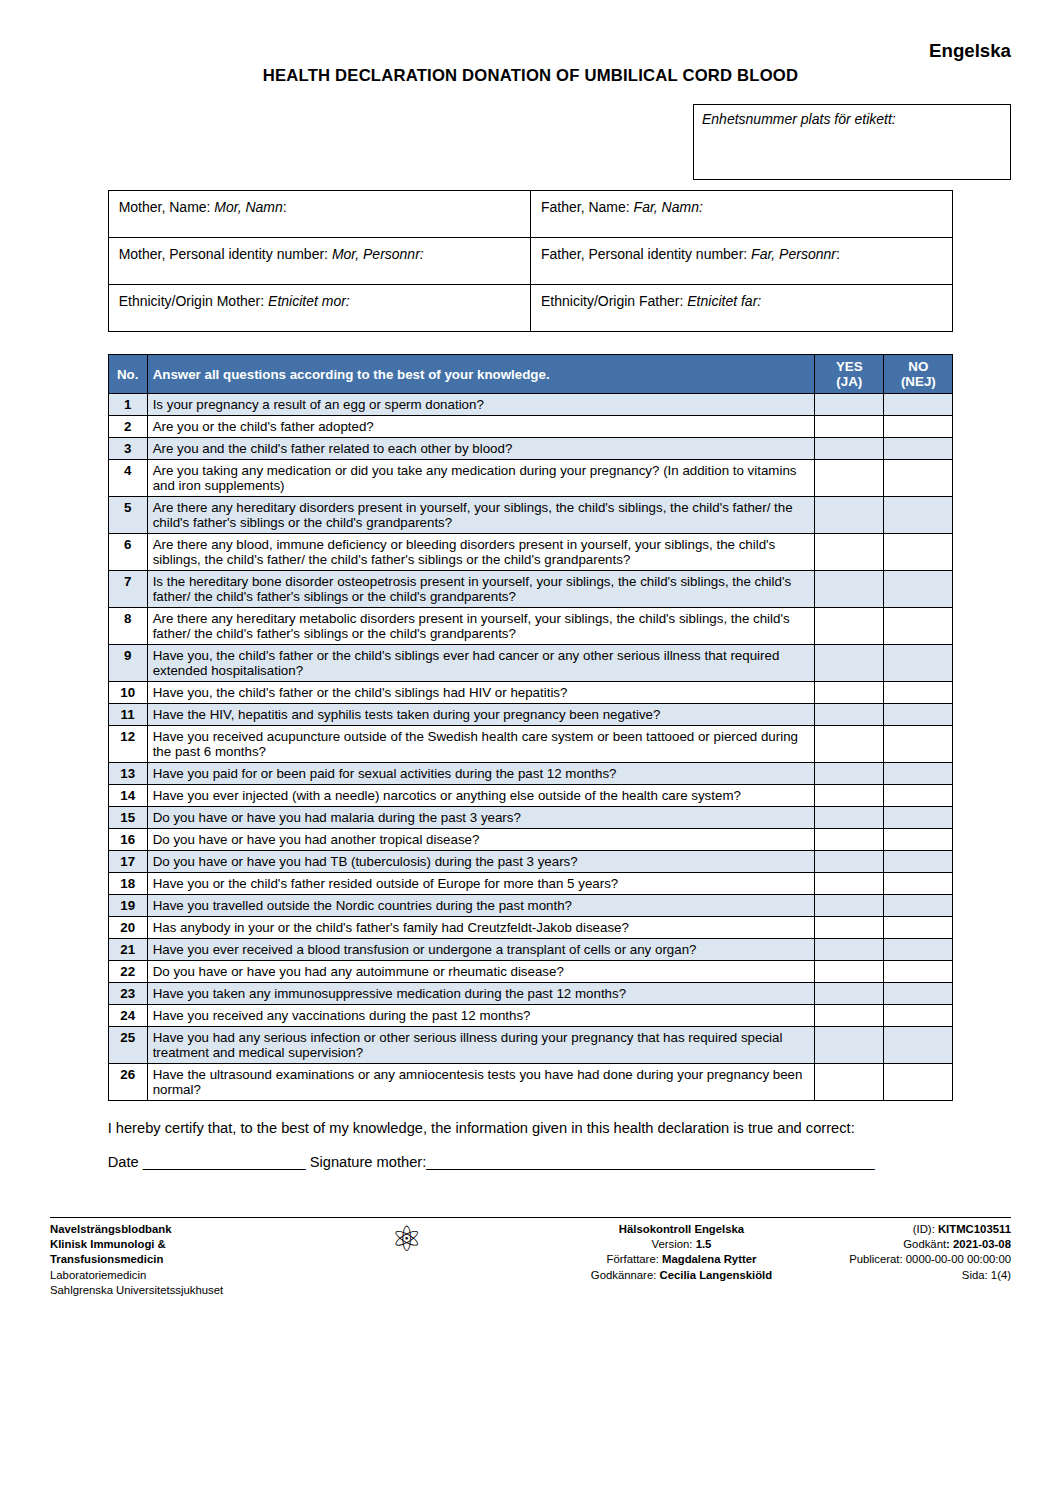Engelska
HEALTH DECLARATION DONATION OF UMBILICAL CORD BLOOD
Enhetsnummer plats för etikett:
| Mother, Name: Mor, Namn : | Father, Name: Far, Namn: |
| Mother, Personal identity number: Mor, Personnr: | Father, Personal identity number: Far, Personnr : |
| Ethnicity/Origin Mother: Etnicitet mor: | Ethnicity/Origin Father: Etnicitet far: |
| No. | Answer all questions according to the best of your knowledge. | YES (JA) | NO (NEJ) |
| --- | --- | --- | --- |
| 1 | Is your pregnancy a result of an egg or sperm donation? | | |
| 2 | Are you or the child's father adopted? | | |
| 3 | Are you and the child's father related to each other by blood? | | |
| 4 | Are you taking any medication or did you take any medication during your pregnancy? (In addition to vitamins and iron supplements) | | |
| 5 | Are there any hereditary disorders present in yourself, your siblings, the child's siblings, the child's father/ the child's father's siblings or the child's grandparents? | | |
| 6 | Are there any blood, immune deficiency or bleeding disorders present in yourself, your siblings, the child's siblings, the child's father/ the child's father's siblings or the child's grandparents? | | |
| 7 | Is the hereditary bone disorder osteopetrosis present in yourself, your siblings, the child's siblings, the child's father/ the child's father's siblings or the child's grandparents? | | |
| 8 | Are there any hereditary metabolic disorders present in yourself, your siblings, the child's siblings, the child's father/ the child's father's siblings or the child's grandparents? | | |
| 9 | Have you, the child's father or the child's siblings ever had cancer or any other serious illness that required extended hospitalisation? | | |
| 10 | Have you, the child's father or the child's siblings had HIV or hepatitis? | | |
| 11 | Have the HIV, hepatitis and syphilis tests taken during your pregnancy been negative? | | |
| 12 | Have you received acupuncture outside of the Swedish health care system or been tattooed or pierced during the past 6 months? | | |
| 13 | Have you paid for or been paid for sexual activities during the past 12 months? | | |
| 14 | Have you ever injected (with a needle) narcotics or anything else outside of the health care system? | | |
| 15 | Do you have or have you had malaria during the past 3 years? | | |
| 16 | Do you have or have you had another tropical disease? | | |
| 17 | Do you have or have you had TB (tuberculosis) during the past 3 years? | | |
| 18 | Have you or the child's father resided outside of Europe for more than 5 years? | | |
| 19 | Have you travelled outside the Nordic countries during the past month? | | |
| 20 | Has anybody in your or the child's father's family had Creutzfeldt-Jakob disease? | | |
| 21 | Have you ever received a blood transfusion or undergone a transplant of cells or any organ? | | |
| 22 | Do you have or have you had any autoimmune or rheumatic disease? | | |
| 23 | Have you taken any immunosuppressive medication during the past 12 months? | | |
| 24 | Have you received any vaccinations during the past 12 months? | | |
| 25 | Have you had any serious infection or other serious illness during your pregnancy that has required special treatment and medical supervision? | | |
| 26 | Have the ultrasound examinations or any amniocentesis tests you have had done during your pregnancy been normal? | | |
I hereby certify that, to the best of my knowledge, the information given in this health declaration is true and correct:
Date ____________________ Signature mother:_______________________________________________________
Navelsträngsblodbank
Klinisk Immunologi &
Transfusionsmedicin
Laboratoriemedicin
Sahlgrenska Universitetssjukhuset
⚛
Hälsokontroll Engelska
Version: 1.5
Författare: Magdalena Rytter
Godkännare: Cecilia Langenskiöld
(ID): KITMC103511
Godkänt: 2021-03-08
Publicerat: 0000-00-00 00:00:00
Sida: 1(4)